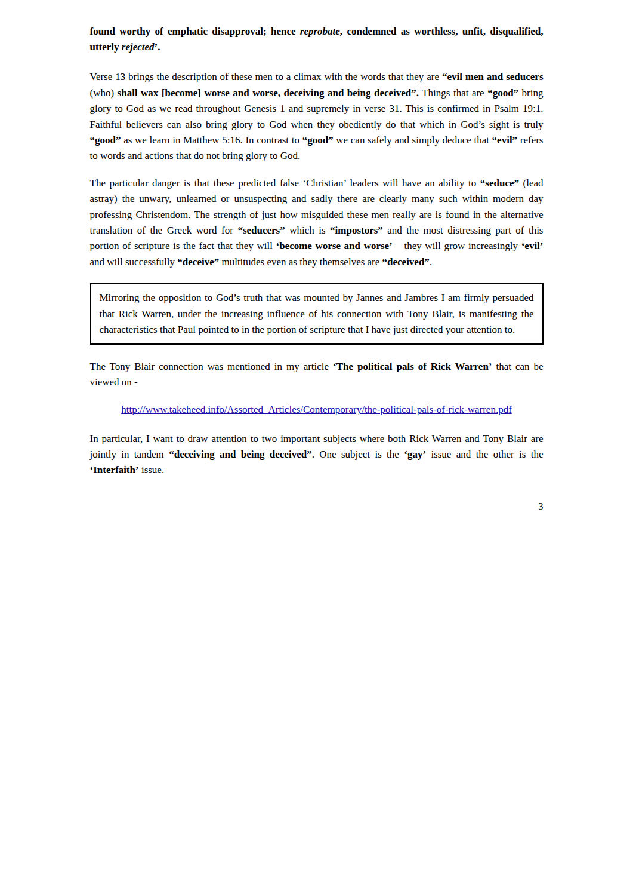found worthy of emphatic disapproval; hence reprobate, condemned as worthless, unfit, disqualified, utterly rejected’.
Verse 13 brings the description of these men to a climax with the words that they are “evil men and seducers (who) shall wax [become] worse and worse, deceiving and being deceived”. Things that are “good” bring glory to God as we read throughout Genesis 1 and supremely in verse 31. This is confirmed in Psalm 19:1. Faithful believers can also bring glory to God when they obediently do that which in God’s sight is truly “good” as we learn in Matthew 5:16. In contrast to “good” we can safely and simply deduce that “evil” refers to words and actions that do not bring glory to God.
The particular danger is that these predicted false ‘Christian’ leaders will have an ability to “seduce” (lead astray) the unwary, unlearned or unsuspecting and sadly there are clearly many such within modern day professing Christendom. The strength of just how misguided these men really are is found in the alternative translation of the Greek word for “seducers” which is “impostors” and the most distressing part of this portion of scripture is the fact that they will ‘become worse and worse’ – they will grow increasingly ‘evil’ and will successfully “deceive” multitudes even as they themselves are “deceived”.
Mirroring the opposition to God’s truth that was mounted by Jannes and Jambres I am firmly persuaded that Rick Warren, under the increasing influence of his connection with Tony Blair, is manifesting the characteristics that Paul pointed to in the portion of scripture that I have just directed your attention to.
The Tony Blair connection was mentioned in my article ‘The political pals of Rick Warren’ that can be viewed on -
http://www.takeheed.info/Assorted_Articles/Contemporary/the-political-pals-of-rick-warren.pdf
In particular, I want to draw attention to two important subjects where both Rick Warren and Tony Blair are jointly in tandem “deceiving and being deceived”. One subject is the ‘gay’ issue and the other is the ‘Interfaith’ issue.
3